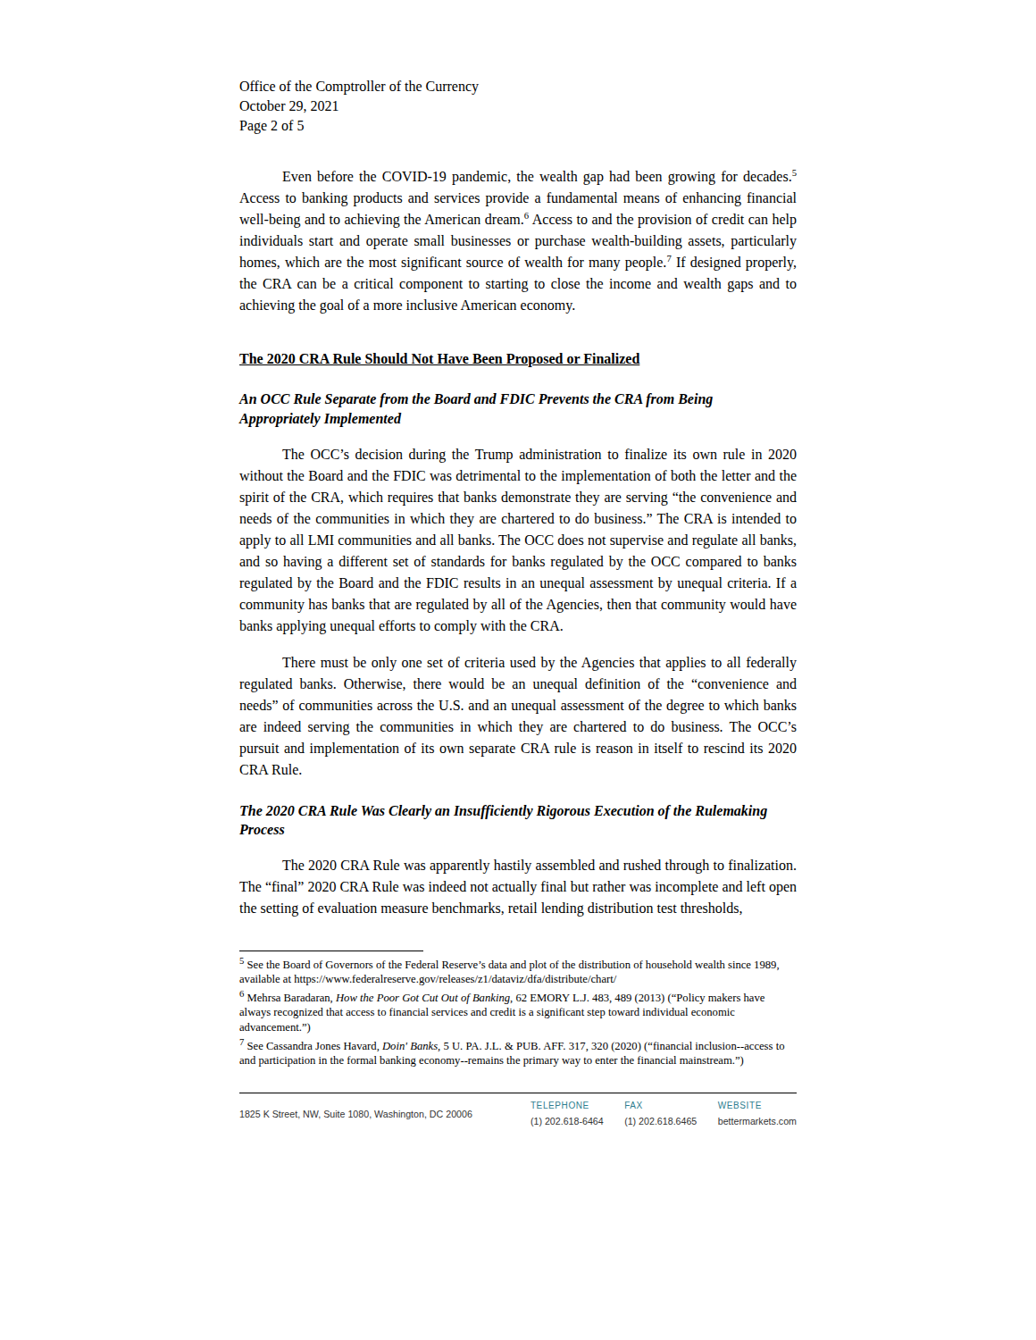Office of the Comptroller of the Currency
October 29, 2021
Page 2 of 5
Even before the COVID-19 pandemic, the wealth gap had been growing for decades.5 Access to banking products and services provide a fundamental means of enhancing financial well-being and to achieving the American dream.6 Access to and the provision of credit can help individuals start and operate small businesses or purchase wealth-building assets, particularly homes, which are the most significant source of wealth for many people.7 If designed properly, the CRA can be a critical component to starting to close the income and wealth gaps and to achieving the goal of a more inclusive American economy.
The 2020 CRA Rule Should Not Have Been Proposed or Finalized
An OCC Rule Separate from the Board and FDIC Prevents the CRA from Being Appropriately Implemented
The OCC’s decision during the Trump administration to finalize its own rule in 2020 without the Board and the FDIC was detrimental to the implementation of both the letter and the spirit of the CRA, which requires that banks demonstrate they are serving “the convenience and needs of the communities in which they are chartered to do business.” The CRA is intended to apply to all LMI communities and all banks. The OCC does not supervise and regulate all banks, and so having a different set of standards for banks regulated by the OCC compared to banks regulated by the Board and the FDIC results in an unequal assessment by unequal criteria. If a community has banks that are regulated by all of the Agencies, then that community would have banks applying unequal efforts to comply with the CRA.
There must be only one set of criteria used by the Agencies that applies to all federally regulated banks. Otherwise, there would be an unequal definition of the “convenience and needs” of communities across the U.S. and an unequal assessment of the degree to which banks are indeed serving the communities in which they are chartered to do business. The OCC’s pursuit and implementation of its own separate CRA rule is reason in itself to rescind its 2020 CRA Rule.
The 2020 CRA Rule Was Clearly an Insufficiently Rigorous Execution of the Rulemaking Process
The 2020 CRA Rule was apparently hastily assembled and rushed through to finalization. The “final” 2020 CRA Rule was indeed not actually final but rather was incomplete and left open the setting of evaluation measure benchmarks, retail lending distribution test thresholds,
5 See the Board of Governors of the Federal Reserve’s data and plot of the distribution of household wealth since 1989, available at https://www.federalreserve.gov/releases/z1/dataviz/dfa/distribute/chart/
6 Mehrsa Baradaran, How the Poor Got Cut Out of Banking, 62 EMORY L.J. 483, 489 (2013) (“Policy makers have always recognized that access to financial services and credit is a significant step toward individual economic advancement.”)
7 See Cassandra Jones Havard, Doin' Banks, 5 U. PA. J.L. & PUB. AFF. 317, 320 (2020) (“financial inclusion--access to and participation in the formal banking economy--remains the primary way to enter the financial mainstream.”)
1825 K Street, NW, Suite 1080, Washington, DC 20006
TELEPHONE
(1) 202.618-6464
FAX
(1) 202.618.6465
WEBSITE
bettermarkets.com